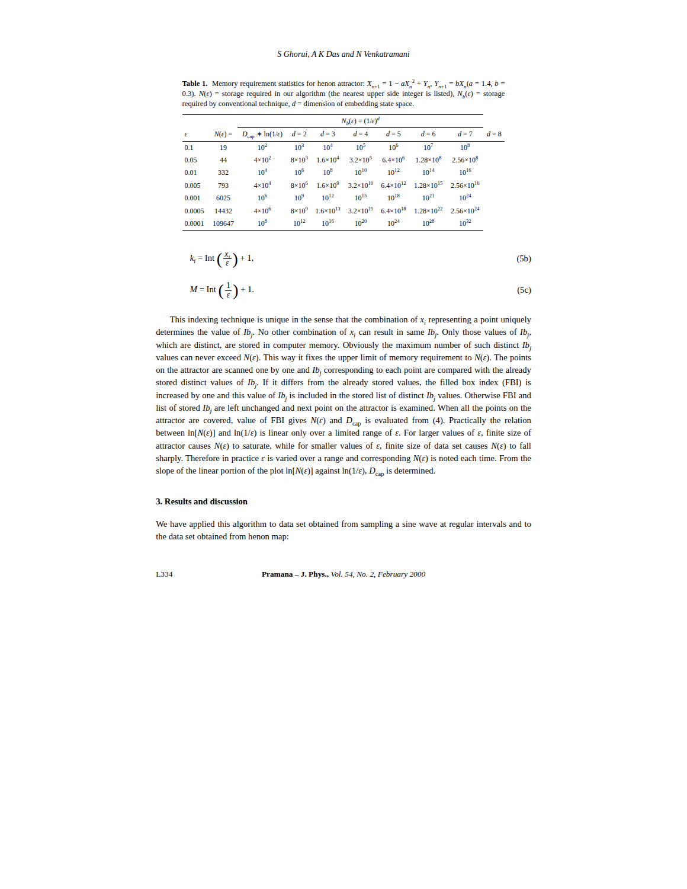S Ghorui, A K Das and N Venkatramani
Table 1. Memory requirement statistics for henon attractor: Xn+1 = 1 − aXn2 + Yn, Yn+1 = bXn(a = 1.4, b = 0.3). N(ε) = storage required in our algorithm (the nearest upper side integer is listed), Nb(ε) = storage required by conventional technique, d = dimension of embedding state space.
| ε | N ( ε ) = | N b ( ε ) = (1/ ε ) d |
| --- | --- | --- |
| D cap ∗ ln(1/ ε ) | d = 2 | d = 3 | d = 4 | d = 5 | d = 6 | d = 7 | d = 8 |
| 0.1 | 19 | 10 2 | 10 3 | 10 4 | 10 5 | 10 6 | 10 7 | 10 8 |
| 0.05 | 44 | 4×10 2 | 8×10 3 | 1.6×10 4 | 3.2×10 5 | 6.4×10 6 | 1.28×10 8 | 2.56×10 8 |
| 0.01 | 332 | 10 4 | 10 6 | 10 8 | 10 10 | 10 12 | 10 14 | 10 16 |
| 0.005 | 793 | 4×10 4 | 8×10 6 | 1.6×10 9 | 3.2×10 10 | 6.4×10 12 | 1.28×10 15 | 2.56×10 16 |
| 0.001 | 6025 | 10 6 | 10 9 | 10 12 | 10 15 | 10 18 | 10 21 | 10 24 |
| 0.0005 | 14432 | 4×10 6 | 8×10 9 | 1.6×10 13 | 3.2×10 15 | 6.4×10 18 | 1.28×10 22 | 2.56×10 24 |
| 0.0001 | 109647 | 10 8 | 10 12 | 10 16 | 10 20 | 10 24 | 10 28 | 10 32 |
ki = Int (xi ε) + 1, (5b)
M = Int (1 ε) + 1. (5c)
This indexing technique is unique in the sense that the combination of xi representing a point uniquely determines the value of Ibj. No other combination of xi can result in same Ibj. Only those values of Ibj, which are distinct, are stored in computer memory. Obviously the maximum number of such distinct Ibj values can never exceed N(ε). This way it fixes the upper limit of memory requirement to N(ε). The points on the attractor are scanned one by one and Ibj corresponding to each point are compared with the already stored distinct values of Ibj. If it differs from the already stored values, the filled box index (FBI) is increased by one and this value of Ibj is included in the stored list of distinct Ibj values. Otherwise FBI and list of stored Ibj are left unchanged and next point on the attractor is examined. When all the points on the attractor are covered, value of FBI gives N(ε) and Dcap is evaluated from (4). Practically the relation between ln[N(ε)] and ln(1/ε) is linear only over a limited range of ε. For larger values of ε, finite size of attractor causes N(ε) to saturate, while for smaller values of ε, finite size of data set causes N(ε) to fall sharply. Therefore in practice ε is varied over a range and corresponding N(ε) is noted each time. From the slope of the linear portion of the plot ln[N(ε)] against ln(1/ε), Dcap is determined.
3. Results and discussion
We have applied this algorithm to data set obtained from sampling a sine wave at regular intervals and to the data set obtained from henon map:
L334
Pramana – J. Phys., Vol. 54, No. 2, February 2000